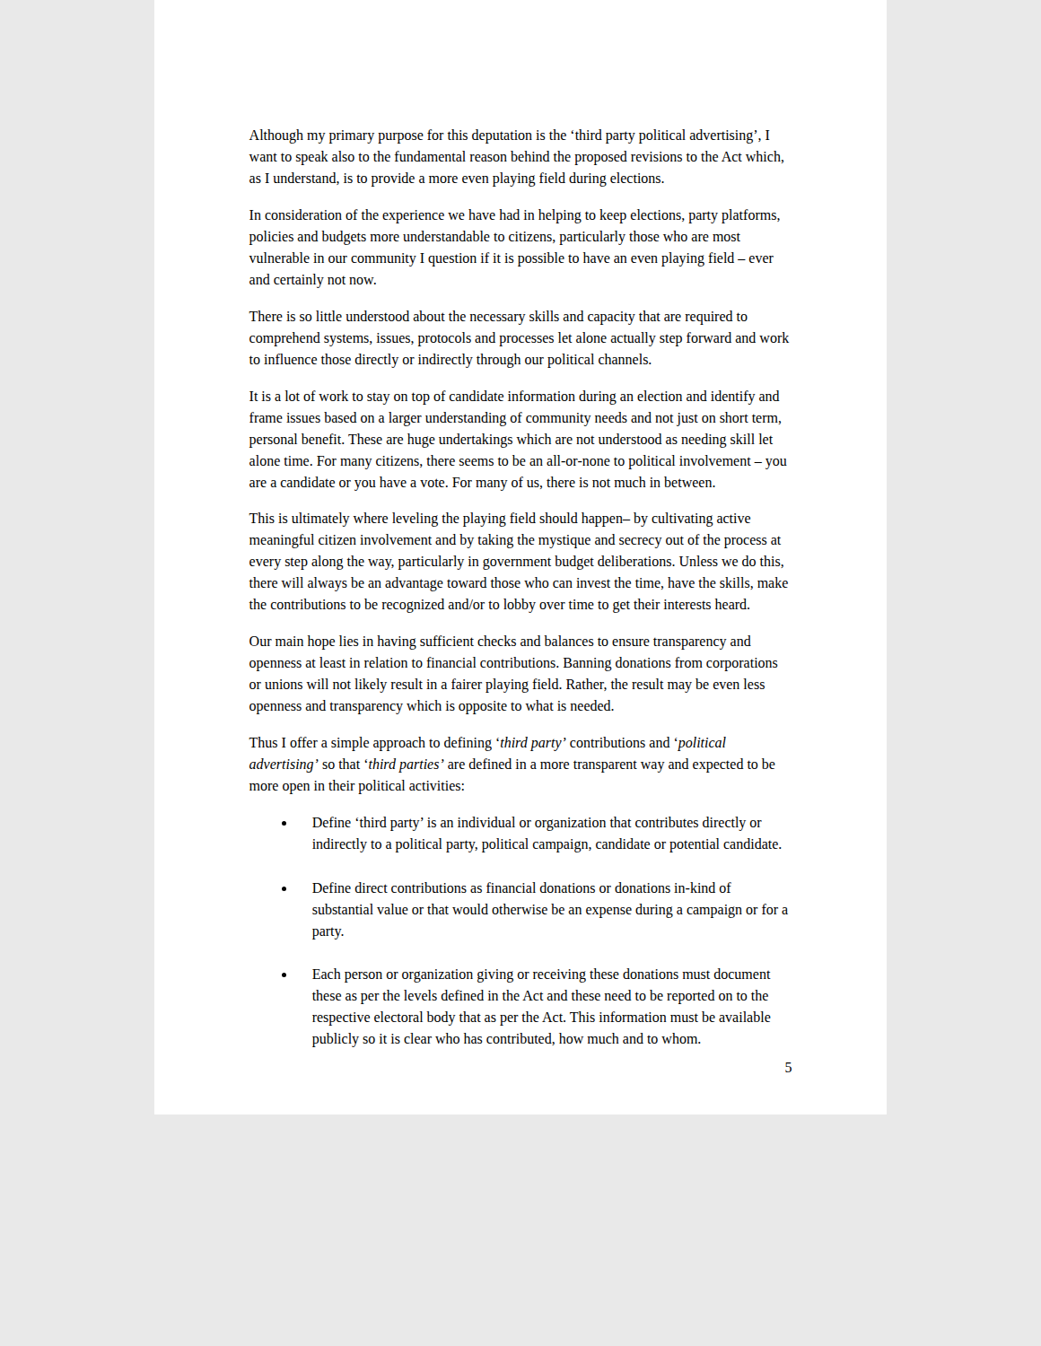Although my primary purpose for this deputation is the ‘third party political advertising’, I want to speak also to the fundamental reason behind the proposed revisions to the Act which, as I understand, is to provide a more even playing field during elections.
In consideration of the experience we have had in helping to keep elections, party platforms, policies and budgets more understandable to citizens, particularly those who are most vulnerable in our community I question if it is possible to have an even playing field – ever and certainly not now.
There is so little understood about the necessary skills and capacity that are required to comprehend systems, issues, protocols and processes let alone actually step forward and work to influence those directly or indirectly through our political channels.
It is a lot of work to stay on top of candidate information during an election and identify and frame issues based on a larger understanding of community needs and not just on short term, personal benefit. These are huge undertakings which are not understood as needing skill let alone time. For many citizens, there seems to be an all-or-none to political involvement – you are a candidate or you have a vote. For many of us, there is not much in between.
This is ultimately where leveling the playing field should happen– by cultivating active meaningful citizen involvement and by taking the mystique and secrecy out of the process at every step along the way, particularly in government budget deliberations. Unless we do this, there will always be an advantage toward those who can invest the time, have the skills, make the contributions to be recognized and/or to lobby over time to get their interests heard.
Our main hope lies in having sufficient checks and balances to ensure transparency and openness at least in relation to financial contributions. Banning donations from corporations or unions will not likely result in a fairer playing field. Rather, the result may be even less openness and transparency which is opposite to what is needed.
Thus I offer a simple approach to defining ‘third party’ contributions and ‘political advertising’ so that ‘third parties’ are defined in a more transparent way and expected to be more open in their political activities:
Define ‘third party’ is an individual or organization that contributes directly or indirectly to a political party, political campaign, candidate or potential candidate.
Define direct contributions as financial donations or donations in-kind of substantial value or that would otherwise be an expense during a campaign or for a party.
Each person or organization giving or receiving these donations must document these as per the levels defined in the Act and these need to be reported on to the respective electoral body that as per the Act. This information must be available publicly so it is clear who has contributed, how much and to whom.
5